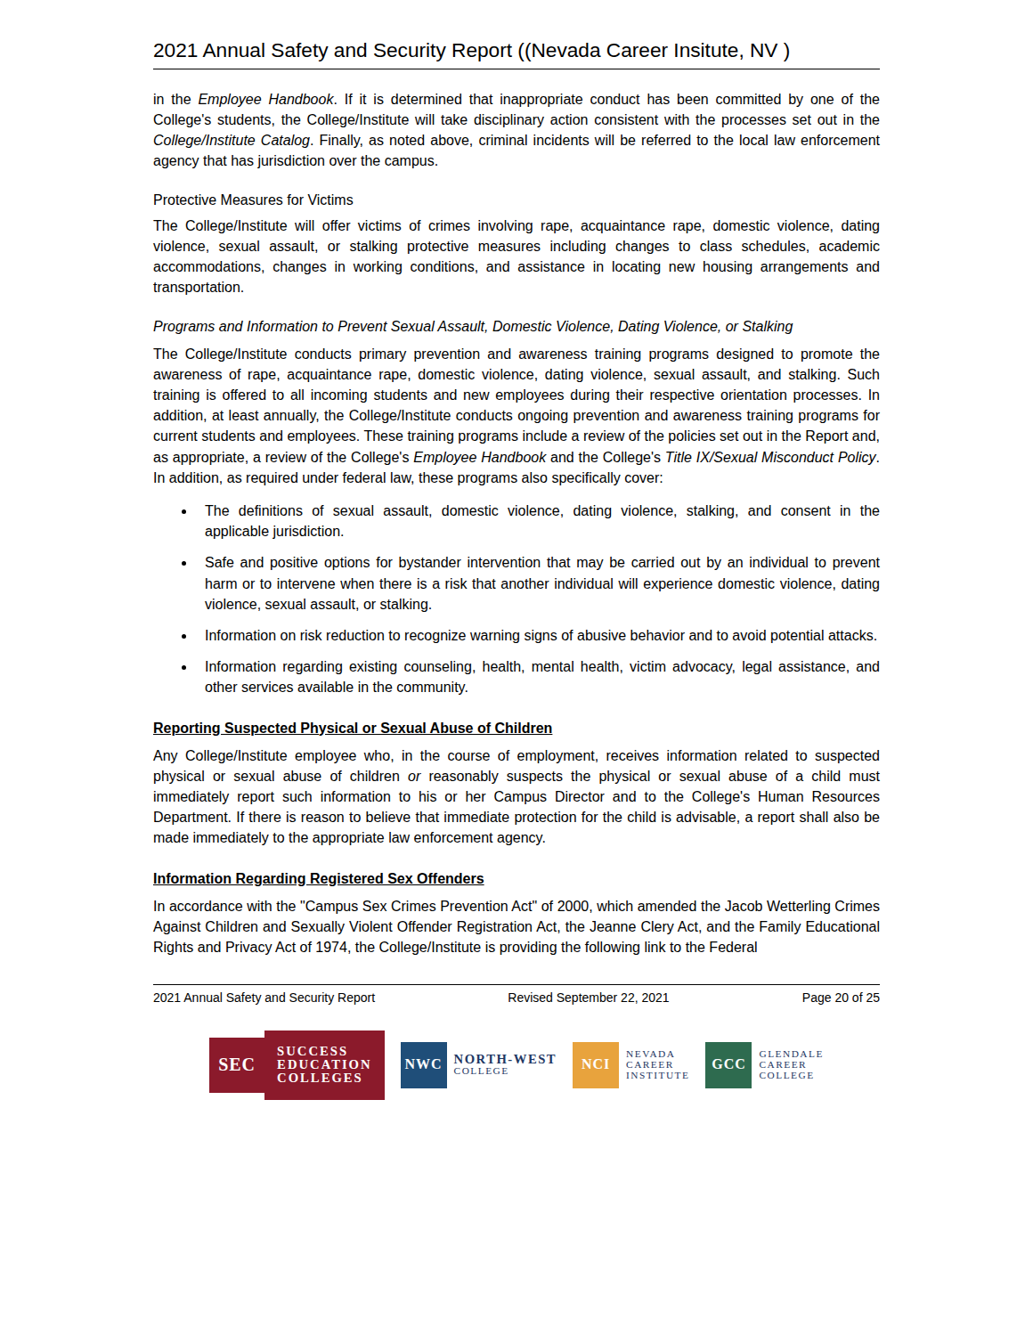2021 Annual Safety and Security Report ((Nevada Career Insitute, NV )
in the Employee Handbook. If it is determined that inappropriate conduct has been committed by one of the College's students, the College/Institute will take disciplinary action consistent with the processes set out in the College/Institute Catalog. Finally, as noted above, criminal incidents will be referred to the local law enforcement agency that has jurisdiction over the campus.
Protective Measures for Victims
The College/Institute will offer victims of crimes involving rape, acquaintance rape, domestic violence, dating violence, sexual assault, or stalking protective measures including changes to class schedules, academic accommodations, changes in working conditions, and assistance in locating new housing arrangements and transportation.
Programs and Information to Prevent Sexual Assault, Domestic Violence, Dating Violence, or Stalking
The College/Institute conducts primary prevention and awareness training programs designed to promote the awareness of rape, acquaintance rape, domestic violence, dating violence, sexual assault, and stalking. Such training is offered to all incoming students and new employees during their respective orientation processes. In addition, at least annually, the College/Institute conducts ongoing prevention and awareness training programs for current students and employees. These training programs include a review of the policies set out in the Report and, as appropriate, a review of the College's Employee Handbook and the College's Title IX/Sexual Misconduct Policy. In addition, as required under federal law, these programs also specifically cover:
The definitions of sexual assault, domestic violence, dating violence, stalking, and consent in the applicable jurisdiction.
Safe and positive options for bystander intervention that may be carried out by an individual to prevent harm or to intervene when there is a risk that another individual will experience domestic violence, dating violence, sexual assault, or stalking.
Information on risk reduction to recognize warning signs of abusive behavior and to avoid potential attacks.
Information regarding existing counseling, health, mental health, victim advocacy, legal assistance, and other services available in the community.
Reporting Suspected Physical or Sexual Abuse of Children
Any College/Institute employee who, in the course of employment, receives information related to suspected physical or sexual abuse of children or reasonably suspects the physical or sexual abuse of a child must immediately report such information to his or her Campus Director and to the College's Human Resources Department. If there is reason to believe that immediate protection for the child is advisable, a report shall also be made immediately to the appropriate law enforcement agency.
Information Regarding Registered Sex Offenders
In accordance with the "Campus Sex Crimes Prevention Act" of 2000, which amended the Jacob Wetterling Crimes Against Children and Sexually Violent Offender Registration Act, the Jeanne Clery Act, and the Family Educational Rights and Privacy Act of 1974, the College/Institute is providing the following link to the Federal
2021 Annual Safety and Security Report Revised September 22, 2021 Page 20 of 25
SEC
Success Education Colleges
NWC
North-West College
NCI
Nevada Career Institute
GCC
Glendale Career College